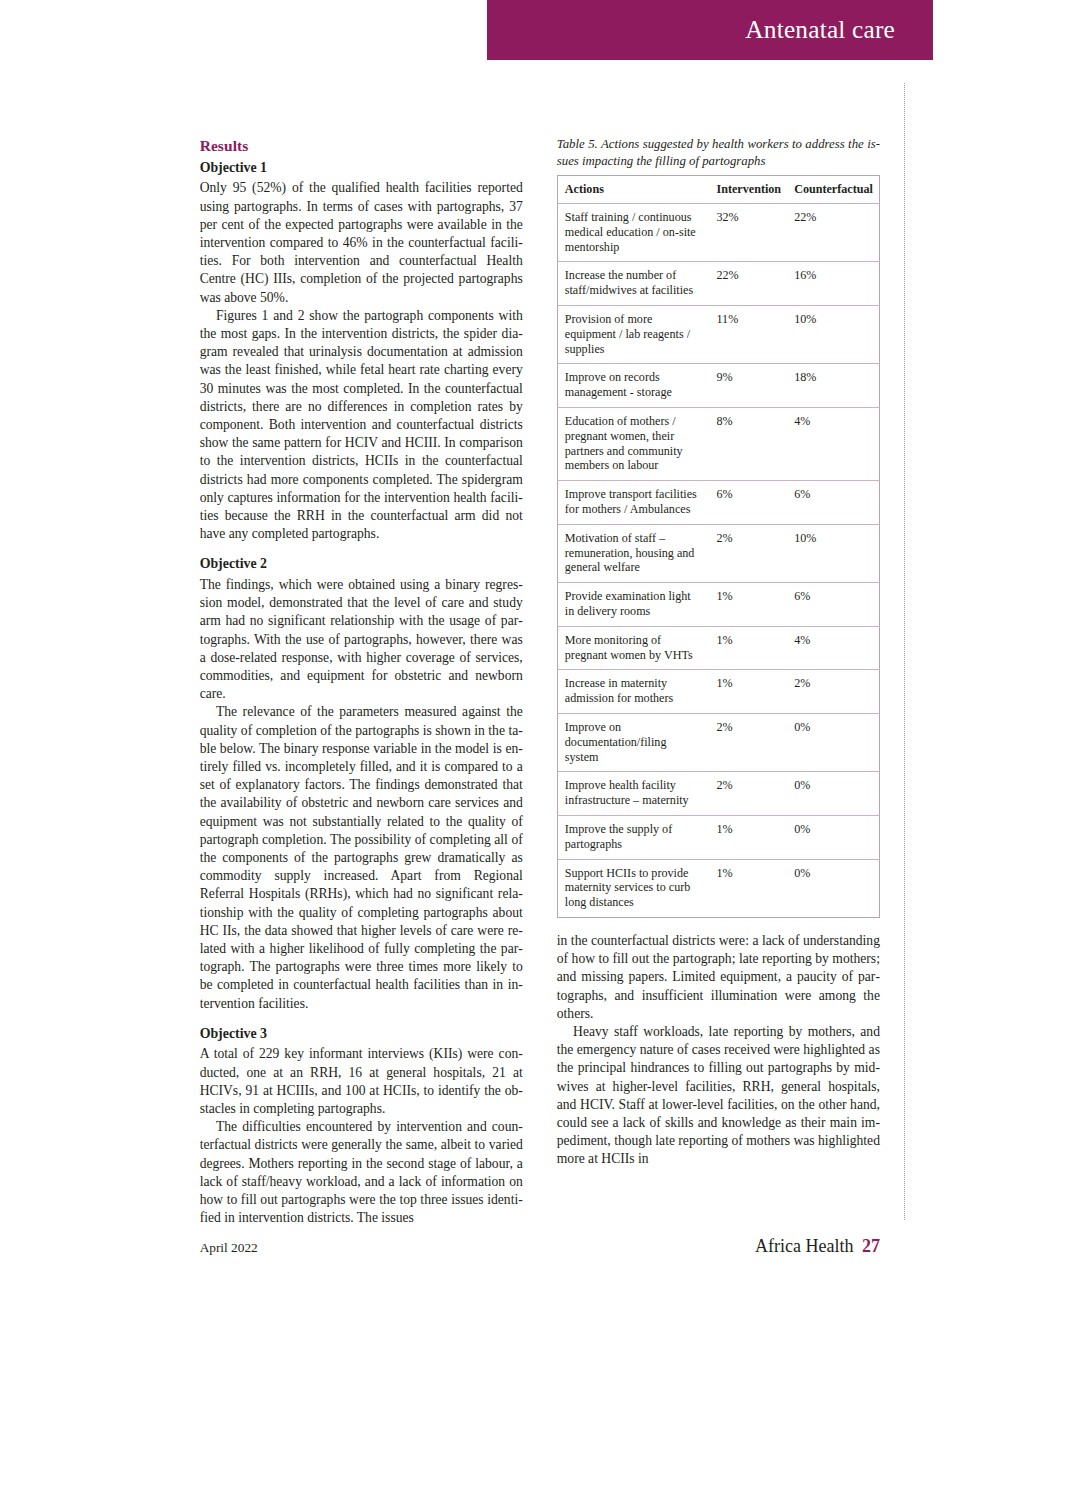Antenatal care
Results
Objective 1
Only 95 (52%) of the qualified health facilities reported using partographs. In terms of cases with partographs, 37 per cent of the expected partographs were available in the intervention compared to 46% in the counterfactual facilities. For both intervention and counterfactual Health Centre (HC) IIIs, completion of the projected partographs was above 50%.
Figures 1 and 2 show the partograph components with the most gaps. In the intervention districts, the spider diagram revealed that urinalysis documentation at admission was the least finished, while fetal heart rate charting every 30 minutes was the most completed. In the counterfactual districts, there are no differences in completion rates by component. Both intervention and counterfactual districts show the same pattern for HCIV and HCIII. In comparison to the intervention districts, HCIIs in the counterfactual districts had more components completed. The spidergram only captures information for the intervention health facilities because the RRH in the counterfactual arm did not have any completed partographs.
Objective 2
The findings, which were obtained using a binary regression model, demonstrated that the level of care and study arm had no significant relationship with the usage of partographs. With the use of partographs, however, there was a dose-related response, with higher coverage of services, commodities, and equipment for obstetric and newborn care.
The relevance of the parameters measured against the quality of completion of the partographs is shown in the table below. The binary response variable in the model is entirely filled vs. incompletely filled, and it is compared to a set of explanatory factors. The findings demonstrated that the availability of obstetric and newborn care services and equipment was not substantially related to the quality of partograph completion. The possibility of completing all of the components of the partographs grew dramatically as commodity supply increased. Apart from Regional Referral Hospitals (RRHs), which had no significant relationship with the quality of completing partographs about HC IIs, the data showed that higher levels of care were related with a higher likelihood of fully completing the partograph. The partographs were three times more likely to be completed in counterfactual health facilities than in intervention facilities.
Objective 3
A total of 229 key informant interviews (KIIs) were conducted, one at an RRH, 16 at general hospitals, 21 at HCIVs, 91 at HCIIIs, and 100 at HCIIs, to identify the obstacles in completing partographs.
The difficulties encountered by intervention and counterfactual districts were generally the same, albeit to varied degrees. Mothers reporting in the second stage of labour, a lack of staff/heavy workload, and a lack of information on how to fill out partographs were the top three issues identified in intervention districts. The issues
Table 5. Actions suggested by health workers to address the issues impacting the filling of partographs
| Actions | Intervention | Counterfactual |
| --- | --- | --- |
| Staff training / continuous medical education / on-site mentorship | 32% | 22% |
| Increase the number of staff/midwives at facilities | 22% | 16% |
| Provision of more equipment / lab reagents / supplies | 11% | 10% |
| Improve on records management - storage | 9% | 18% |
| Education of mothers / pregnant women, their partners and community members on labour | 8% | 4% |
| Improve transport facilities for mothers / Ambulances | 6% | 6% |
| Motivation of staff – remuneration, housing and general welfare | 2% | 10% |
| Provide examination light in delivery rooms | 1% | 6% |
| More monitoring of pregnant women by VHTs | 1% | 4% |
| Increase in maternity admission for mothers | 1% | 2% |
| Improve on documentation/filing system | 2% | 0% |
| Improve health facility infrastructure – maternity | 2% | 0% |
| Improve the supply of partographs | 1% | 0% |
| Support HCIIs to provide maternity services to curb long distances | 1% | 0% |
in the counterfactual districts were: a lack of understanding of how to fill out the partograph; late reporting by mothers; and missing papers. Limited equipment, a paucity of partographs, and insufficient illumination were among the others.
Heavy staff workloads, late reporting by mothers, and the emergency nature of cases received were highlighted as the principal hindrances to filling out partographs by midwives at higher-level facilities, RRH, general hospitals, and HCIV. Staff at lower-level facilities, on the other hand, could see a lack of skills and knowledge as their main impediment, though late reporting of mothers was highlighted more at HCIIs in
April 2022
Africa Health 27